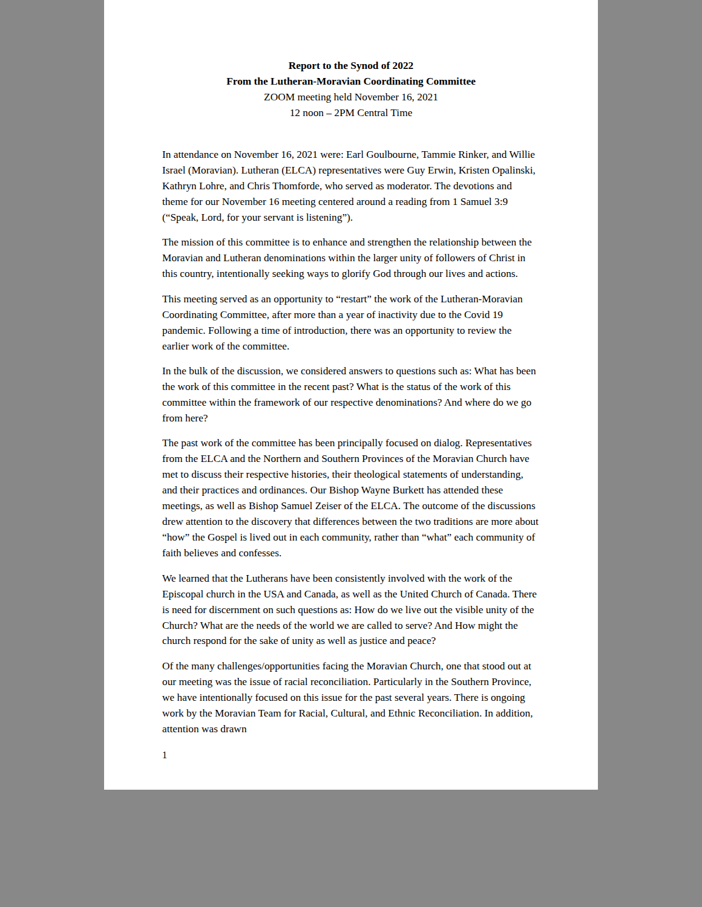Report to the Synod of 2022
From the Lutheran-Moravian Coordinating Committee
ZOOM meeting held November 16, 2021
12 noon – 2PM Central Time
In attendance on November 16, 2021 were: Earl Goulbourne, Tammie Rinker, and Willie Israel (Moravian). Lutheran (ELCA) representatives were Guy Erwin, Kristen Opalinski, Kathryn Lohre, and Chris Thomforde, who served as moderator. The devotions and theme for our November 16 meeting centered around a reading from 1 Samuel 3:9 (“Speak, Lord, for your servant is listening”).
The mission of this committee is to enhance and strengthen the relationship between the Moravian and Lutheran denominations within the larger unity of followers of Christ in this country, intentionally seeking ways to glorify God through our lives and actions.
This meeting served as an opportunity to “restart” the work of the Lutheran-Moravian Coordinating Committee, after more than a year of inactivity due to the Covid 19 pandemic. Following a time of introduction, there was an opportunity to review the earlier work of the committee.
In the bulk of the discussion, we considered answers to questions such as: What has been the work of this committee in the recent past? What is the status of the work of this committee within the framework of our respective denominations? And where do we go from here?
The past work of the committee has been principally focused on dialog. Representatives from the ELCA and the Northern and Southern Provinces of the Moravian Church have met to discuss their respective histories, their theological statements of understanding, and their practices and ordinances. Our Bishop Wayne Burkett has attended these meetings, as well as Bishop Samuel Zeiser of the ELCA. The outcome of the discussions drew attention to the discovery that differences between the two traditions are more about “how” the Gospel is lived out in each community, rather than “what” each community of faith believes and confesses.
We learned that the Lutherans have been consistently involved with the work of the Episcopal church in the USA and Canada, as well as the United Church of Canada. There is need for discernment on such questions as: How do we live out the visible unity of the Church? What are the needs of the world we are called to serve? And How might the church respond for the sake of unity as well as justice and peace?
Of the many challenges/opportunities facing the Moravian Church, one that stood out at our meeting was the issue of racial reconciliation. Particularly in the Southern Province, we have intentionally focused on this issue for the past several years. There is ongoing work by the Moravian Team for Racial, Cultural, and Ethnic Reconciliation. In addition, attention was drawn
1